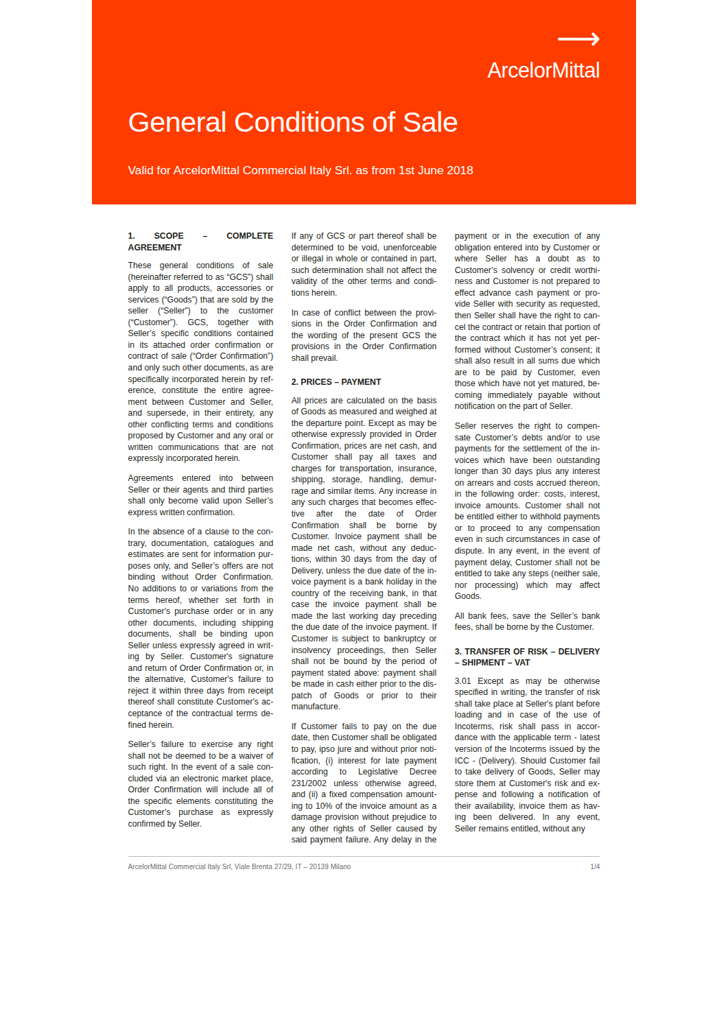⟶ ArcelorMittal
General Conditions of Sale
Valid for ArcelorMittal Commercial Italy Srl. as from 1st June 2018
1. Scope – Complete Agreement
These general conditions of sale (hereinafter referred to as “GCS”) shall apply to all products, accessories or services (“Goods”) that are sold by the seller (“Seller”) to the customer (“Customer”). GCS, together with Seller’s specific conditions contained in its attached order confirmation or contract of sale (“Order Confirmation”) and only such other documents, as are specifically incorporated herein by reference, constitute the entire agreement between Customer and Seller, and supersede, in their entirety, any other conflicting terms and conditions proposed by Customer and any oral or written communications that are not expressly incorporated herein.
Agreements entered into between Seller or their agents and third parties shall only become valid upon Seller’s express written confirmation.
In the absence of a clause to the contrary, documentation, catalogues and estimates are sent for information purposes only, and Seller’s offers are not binding without Order Confirmation. No additions to or variations from the terms hereof, whether set forth in Customer's purchase order or in any other documents, including shipping documents, shall be binding upon Seller unless expressly agreed in writing by Seller. Customer's signature and return of Order Confirmation or, in the alternative, Customer's failure to reject it within three days from receipt thereof shall constitute Customer's acceptance of the contractual terms defined herein.
Seller’s failure to exercise any right shall not be deemed to be a waiver of such right. In the event of a sale concluded via an electronic market place, Order Confirmation will include all of the specific elements constituting the Customer’s purchase as expressly confirmed by Seller.
If any of GCS or part thereof shall be determined to be void, unenforceable or illegal in whole or contained in part, such determination shall not affect the validity of the other terms and conditions herein.
In case of conflict between the provisions in the Order Confirmation and the wording of the present GCS the provisions in the Order Confirmation shall prevail.
2. Prices – Payment
All prices are calculated on the basis of Goods as measured and weighed at the departure point. Except as may be otherwise expressly provided in Order Confirmation, prices are net cash, and Customer shall pay all taxes and charges for transportation, insurance, shipping, storage, handling, demurrage and similar items. Any increase in any such charges that becomes effective after the date of Order Confirmation shall be borne by Customer. Invoice payment shall be made net cash, without any deductions, within 30 days from the day of Delivery, unless the due date of the invoice payment is a bank holiday in the country of the receiving bank, in that case the invoice payment shall be made the last working day preceding the due date of the invoice payment. If Customer is subject to bankruptcy or insolvency proceedings, then Seller shall not be bound by the period of payment stated above: payment shall be made in cash either prior to the dispatch of Goods or prior to their manufacture.
If Customer fails to pay on the due date, then Customer shall be obligated to pay, ipso jure and without prior notification, (i) interest for late payment according to Legislative Decree 231/2002 unless otherwise agreed, and (ii) a fixed compensation amounting to 10% of the invoice amount as a damage provision without prejudice to any other rights of Seller caused by said payment failure. Any delay in the payment or in the execution of any obligation entered into by Customer or where Seller has a doubt as to Customer’s solvency or credit worthiness and Customer is not prepared to effect advance cash payment or provide Seller with security as requested, then Seller shall have the right to cancel the contract or retain that portion of the contract which it has not yet performed without Customer’s consent; it shall also result in all sums due which are to be paid by Customer, even those which have not yet matured, becoming immediately payable without notification on the part of Seller.
Seller reserves the right to compensate Customer’s debts and/or to use payments for the settlement of the invoices which have been outstanding longer than 30 days plus any interest on arrears and costs accrued thereon, in the following order: costs, interest, invoice amounts. Customer shall not be entitled either to withhold payments or to proceed to any compensation even in such circumstances in case of dispute. In any event, in the event of payment delay, Customer shall not be entitled to take any steps (neither sale, nor processing) which may affect Goods.
All bank fees, save the Seller’s bank fees, shall be borne by the Customer.
3. Transfer of Risk – Delivery – Shipment – VAT
3.01 Except as may be otherwise specified in writing, the transfer of risk shall take place at Seller's plant before loading and in case of the use of Incoterms, risk shall pass in accordance with the applicable term - latest version of the Incoterms issued by the ICC - (Delivery). Should Customer fail to take delivery of Goods, Seller may store them at Customer's risk and expense and following a notification of their availability, invoice them as having been delivered. In any event, Seller remains entitled, without any
ArcelorMittal Commercial Italy Srl, Viale Brenta 27/29, IT – 20139 Milano 1/4